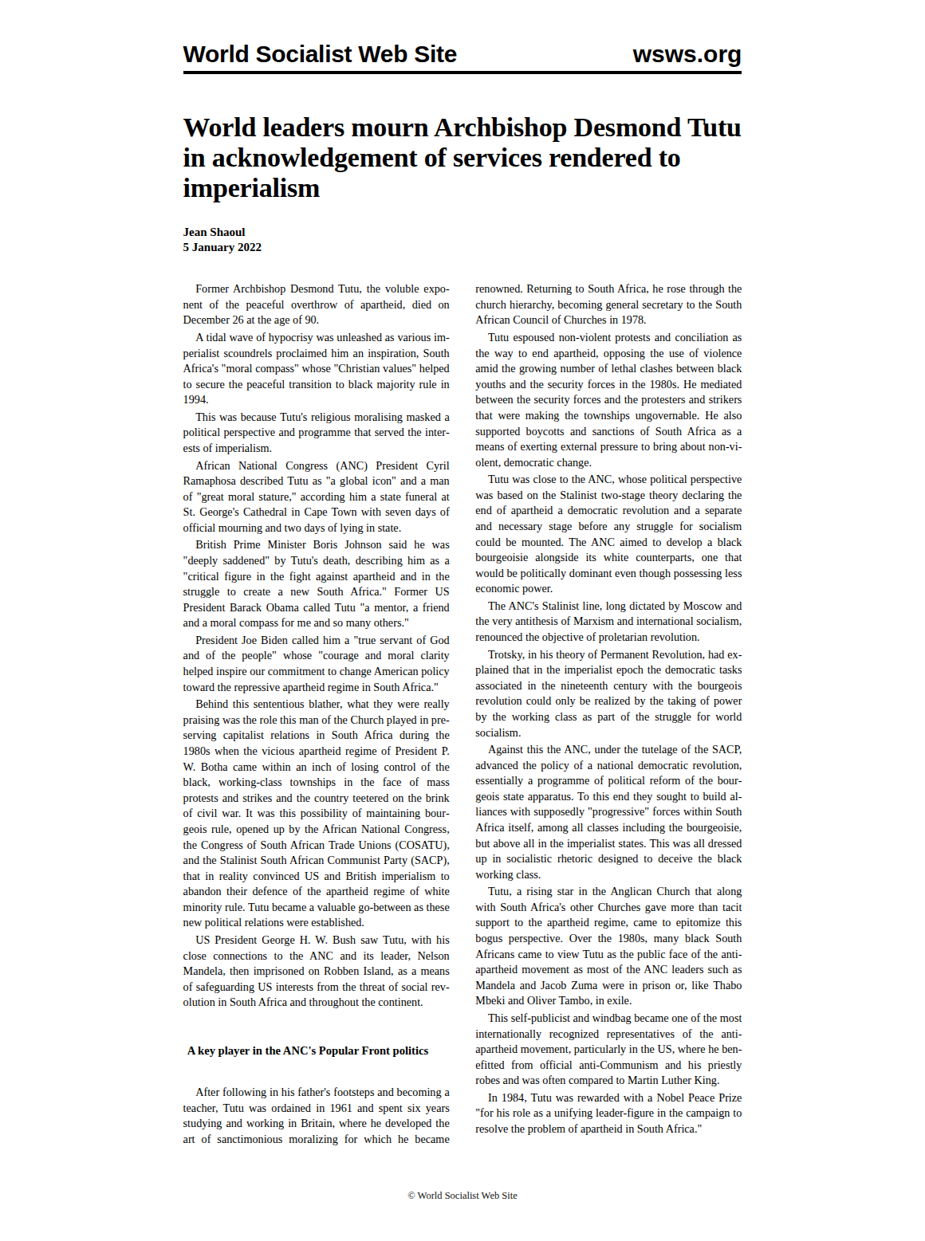World Socialist Web Site
wsws.org
World leaders mourn Archbishop Desmond Tutu in acknowledgement of services rendered to imperialism
Jean Shaoul 5 January 2022
Former Archbishop Desmond Tutu, the voluble exponent of the peaceful overthrow of apartheid, died on December 26 at the age of 90.
A tidal wave of hypocrisy was unleashed as various imperialist scoundrels proclaimed him an inspiration, South Africa's "moral compass" whose "Christian values" helped to secure the peaceful transition to black majority rule in 1994.
This was because Tutu's religious moralising masked a political perspective and programme that served the interests of imperialism.
African National Congress (ANC) President Cyril Ramaphosa described Tutu as "a global icon" and a man of "great moral stature," according him a state funeral at St. George's Cathedral in Cape Town with seven days of official mourning and two days of lying in state.
British Prime Minister Boris Johnson said he was "deeply saddened" by Tutu's death, describing him as a "critical figure in the fight against apartheid and in the struggle to create a new South Africa." Former US President Barack Obama called Tutu "a mentor, a friend and a moral compass for me and so many others."
President Joe Biden called him a "true servant of God and of the people" whose "courage and moral clarity helped inspire our commitment to change American policy toward the repressive apartheid regime in South Africa."
Behind this sententious blather, what they were really praising was the role this man of the Church played in preserving capitalist relations in South Africa during the 1980s when the vicious apartheid regime of President P. W. Botha came within an inch of losing control of the black, working-class townships in the face of mass protests and strikes and the country teetered on the brink of civil war. It was this possibility of maintaining bourgeois rule, opened up by the African National Congress, the Congress of South African Trade Unions (COSATU), and the Stalinist South African Communist Party (SACP), that in reality convinced US and British imperialism to abandon their defence of the apartheid regime of white minority rule. Tutu became a valuable go-between as these new political relations were established.
US President George H. W. Bush saw Tutu, with his close connections to the ANC and its leader, Nelson Mandela, then imprisoned on Robben Island, as a means of safeguarding US interests from the threat of social revolution in South Africa and throughout the continent.
A key player in the ANC's Popular Front politics
After following in his father's footsteps and becoming a teacher, Tutu was ordained in 1961 and spent six years studying and working in Britain, where he developed the art of sanctimonious moralizing for which he became renowned. Returning to South Africa, he rose through the church hierarchy, becoming general secretary to the South African Council of Churches in 1978.
Tutu espoused non-violent protests and conciliation as the way to end apartheid, opposing the use of violence amid the growing number of lethal clashes between black youths and the security forces in the 1980s. He mediated between the security forces and the protesters and strikers that were making the townships ungovernable. He also supported boycotts and sanctions of South Africa as a means of exerting external pressure to bring about non-violent, democratic change.
Tutu was close to the ANC, whose political perspective was based on the Stalinist two-stage theory declaring the end of apartheid a democratic revolution and a separate and necessary stage before any struggle for socialism could be mounted. The ANC aimed to develop a black bourgeoisie alongside its white counterparts, one that would be politically dominant even though possessing less economic power.
The ANC's Stalinist line, long dictated by Moscow and the very antithesis of Marxism and international socialism, renounced the objective of proletarian revolution.
Trotsky, in his theory of Permanent Revolution, had explained that in the imperialist epoch the democratic tasks associated in the nineteenth century with the bourgeois revolution could only be realized by the taking of power by the working class as part of the struggle for world socialism.
Against this the ANC, under the tutelage of the SACP, advanced the policy of a national democratic revolution, essentially a programme of political reform of the bourgeois state apparatus. To this end they sought to build alliances with supposedly "progressive" forces within South Africa itself, among all classes including the bourgeoisie, but above all in the imperialist states. This was all dressed up in socialistic rhetoric designed to deceive the black working class.
Tutu, a rising star in the Anglican Church that along with South Africa's other Churches gave more than tacit support to the apartheid regime, came to epitomize this bogus perspective. Over the 1980s, many black South Africans came to view Tutu as the public face of the anti-apartheid movement as most of the ANC leaders such as Mandela and Jacob Zuma were in prison or, like Thabo Mbeki and Oliver Tambo, in exile.
This self-publicist and windbag became one of the most internationally recognized representatives of the anti-apartheid movement, particularly in the US, where he benefitted from official anti-Communism and his priestly robes and was often compared to Martin Luther King.
In 1984, Tutu was rewarded with a Nobel Peace Prize "for his role as a unifying leader-figure in the campaign to resolve the problem of apartheid in South Africa."
© World Socialist Web Site